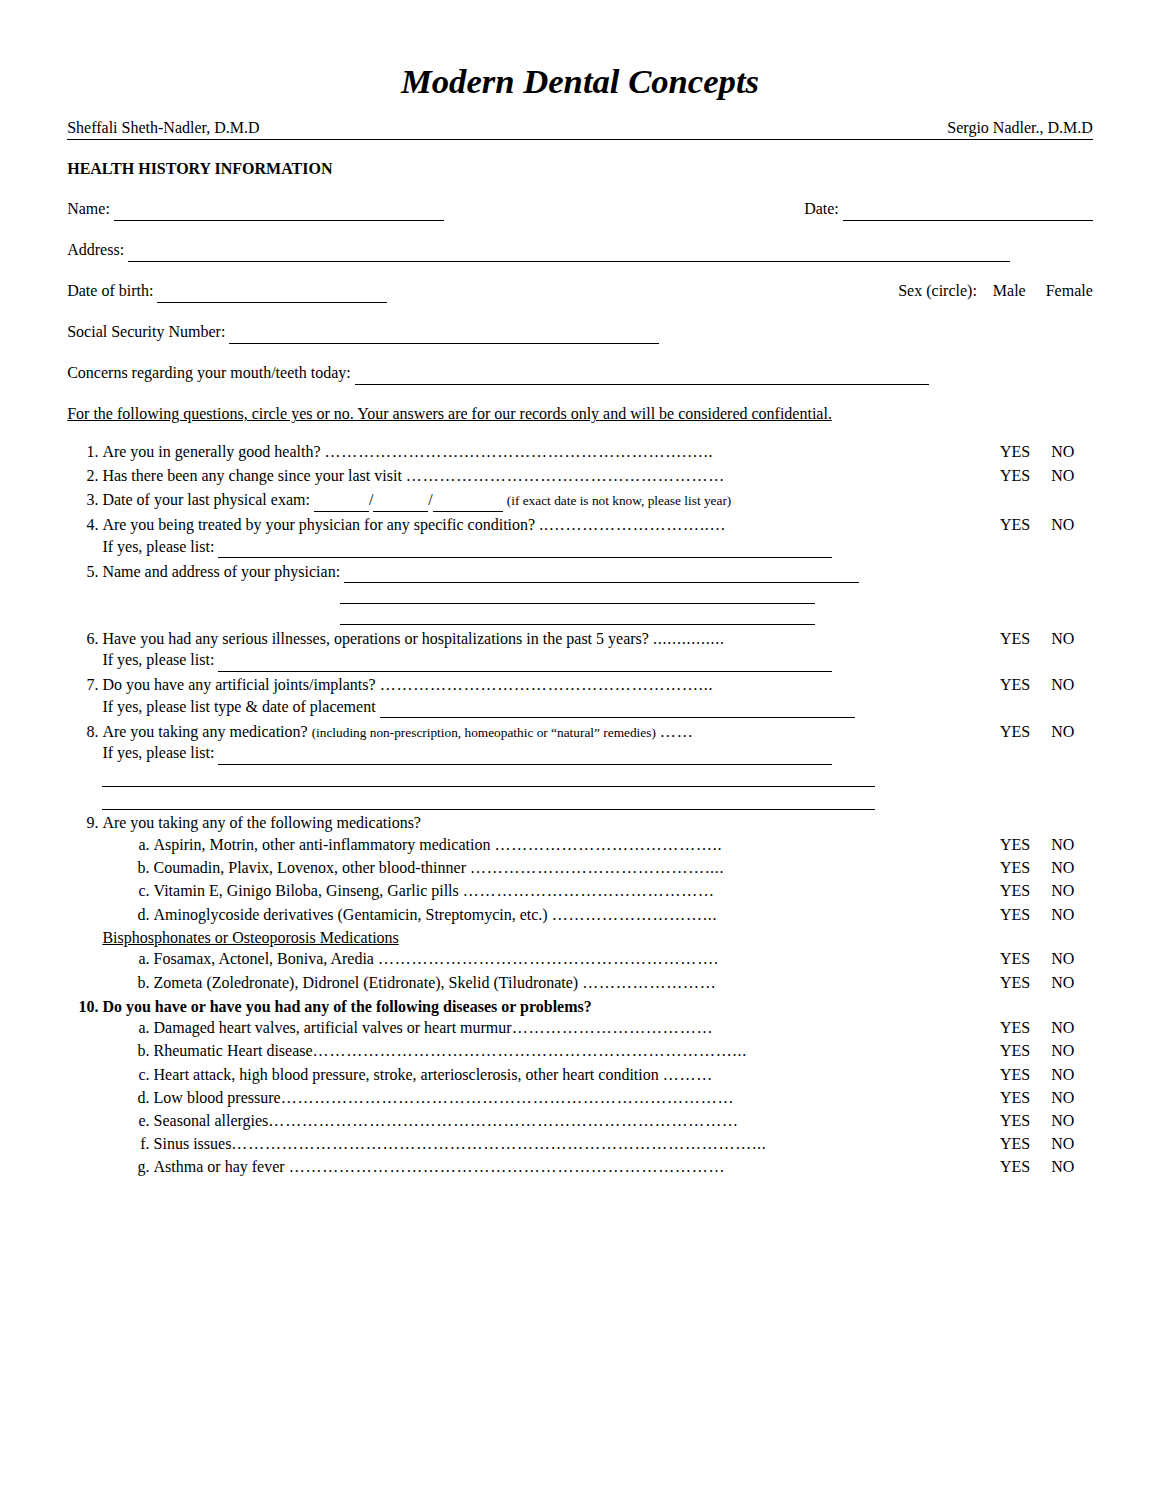Modern Dental Concepts
Sheffali Sheth-Nadler, D.M.D Sergio Nadler., D.M.D
HEALTH HISTORY INFORMATION
Name: Date:
Address:
Date of birth: Sex (circle): Male Female
Social Security Number:
Concerns regarding your mouth/teeth today:
For the following questions, circle yes or no. Your answers are for our records only and will be considered confidential.
Are you in generally good health? …………………….………………………………….….. YES NO
Has there been any change since your last visit ………………………………………………… YES NO
Date of your last physical exam: / / (if exact date is not know, please list year)
Are you being treated by your physician for any specific condition? ..………………………..… YES NO
If yes, please list:
Name and address of your physician:
Have you had any serious illnesses, operations or hospitalizations in the past 5 years? ............... YES NO
If yes, please list:
Do you have any artificial joints/implants? …………………………………………………... YES NO
If yes, please list type & date of placement
Are you taking any medication? (including non-prescription, homeopathic or “natural” remedies) …… YES NO
If yes, please list:
Are you taking any of the following medications?
Aspirin, Motrin, other anti-inflammatory medication ………………………………….. YES NO
Coumadin, Plavix, Lovenox, other blood-thinner …………………………………….... YES NO
Vitamin E, Ginigo Biloba, Ginseng, Garlic pills ……………………………………… YES NO
Aminoglycoside derivatives (Gentamicin, Streptomycin, etc.) ………………………... YES NO
Bisphosphonates or Osteoporosis Medications
Fosamax, Actonel, Boniva, Aredia ……………………………………………………. YES NO
Zometa (Zoledronate), Didronel (Etidronate), Skelid (Tiludronate) …………………… YES NO
Do you have or have you had any of the following diseases or problems?
Damaged heart valves, artificial valves or heart murmur……………………………… YES NO
Rheumatic Heart disease…………………………………………………………………... YES NO
Heart attack, high blood pressure, stroke, arteriosclerosis, other heart condition ……… YES NO
Low blood pressure……………………………………………………………………… YES NO
Seasonal allergies………………………………………………………………………… YES NO
Sinus issues…………………………………………………………………………………... YES NO
Asthma or hay fever …………………………………………………………………… YES NO